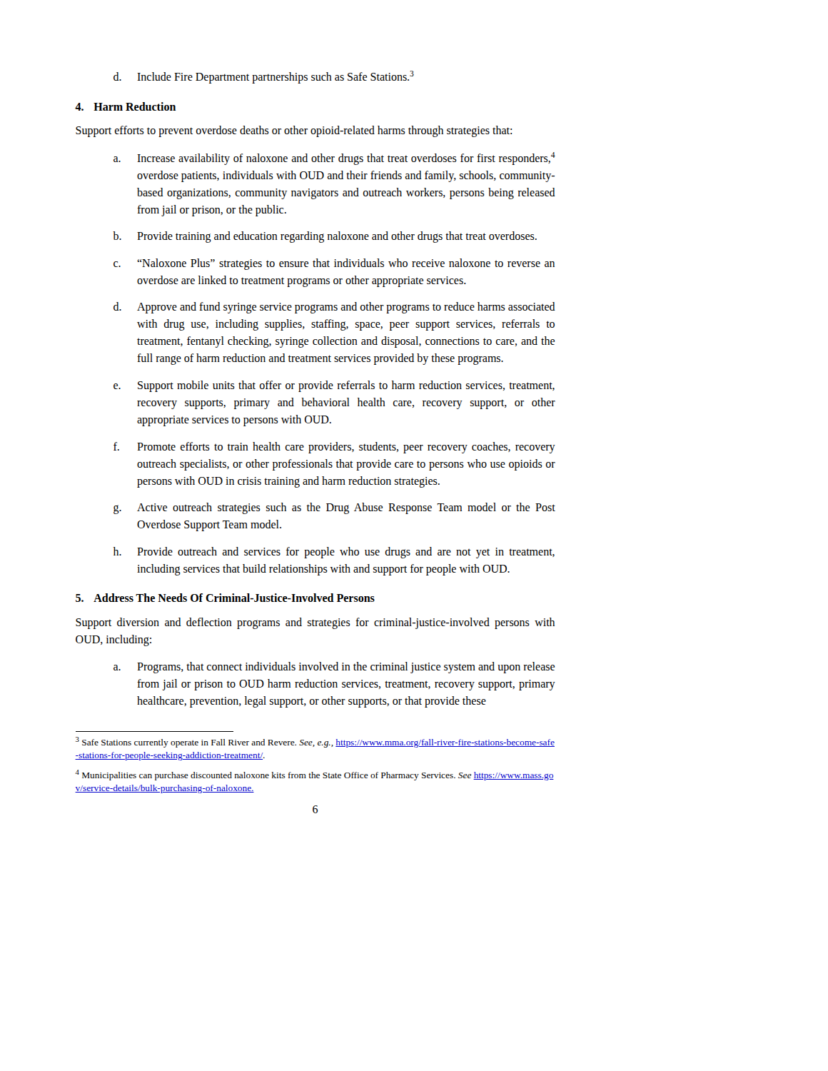d. Include Fire Department partnerships such as Safe Stations.3
4. Harm Reduction
Support efforts to prevent overdose deaths or other opioid-related harms through strategies that:
a. Increase availability of naloxone and other drugs that treat overdoses for first responders,4 overdose patients, individuals with OUD and their friends and family, schools, community-based organizations, community navigators and outreach workers, persons being released from jail or prison, or the public.
b. Provide training and education regarding naloxone and other drugs that treat overdoses.
c.“Naloxone Plus” strategies to ensure that individuals who receive naloxone to reverse an overdose are linked to treatment programs or other appropriate services.
d. Approve and fund syringe service programs and other programs to reduce harms associated with drug use, including supplies, staffing, space, peer support services, referrals to treatment, fentanyl checking, syringe collection and disposal, connections to care, and the full range of harm reduction and treatment services provided by these programs.
e. Support mobile units that offer or provide referrals to harm reduction services, treatment, recovery supports, primary and behavioral health care, recovery support, or other appropriate services to persons with OUD.
f. Promote efforts to train health care providers, students, peer recovery coaches, recovery outreach specialists, or other professionals that provide care to persons who use opioids or persons with OUD in crisis training and harm reduction strategies.
g. Active outreach strategies such as the Drug Abuse Response Team model or the Post Overdose Support Team model.
h. Provide outreach and services for people who use drugs and are not yet in treatment, including services that build relationships with and support for people with OUD.
5. Address The Needs Of Criminal-Justice-Involved Persons
Support diversion and deflection programs and strategies for criminal-justice-involved persons with OUD, including:
a. Programs, that connect individuals involved in the criminal justice system and upon release from jail or prison to OUD harm reduction services, treatment, recovery support, primary healthcare, prevention, legal support, or other supports, or that provide these
3 Safe Stations currently operate in Fall River and Revere. See, e.g., https://www.mma.org/fall-river-fire-stations-become-safe-stations-for-people-seeking-addiction-treatment/.
4 Municipalities can purchase discounted naloxone kits from the State Office of Pharmacy Services. See https://www.mass.gov/service-details/bulk-purchasing-of-naloxone.
6